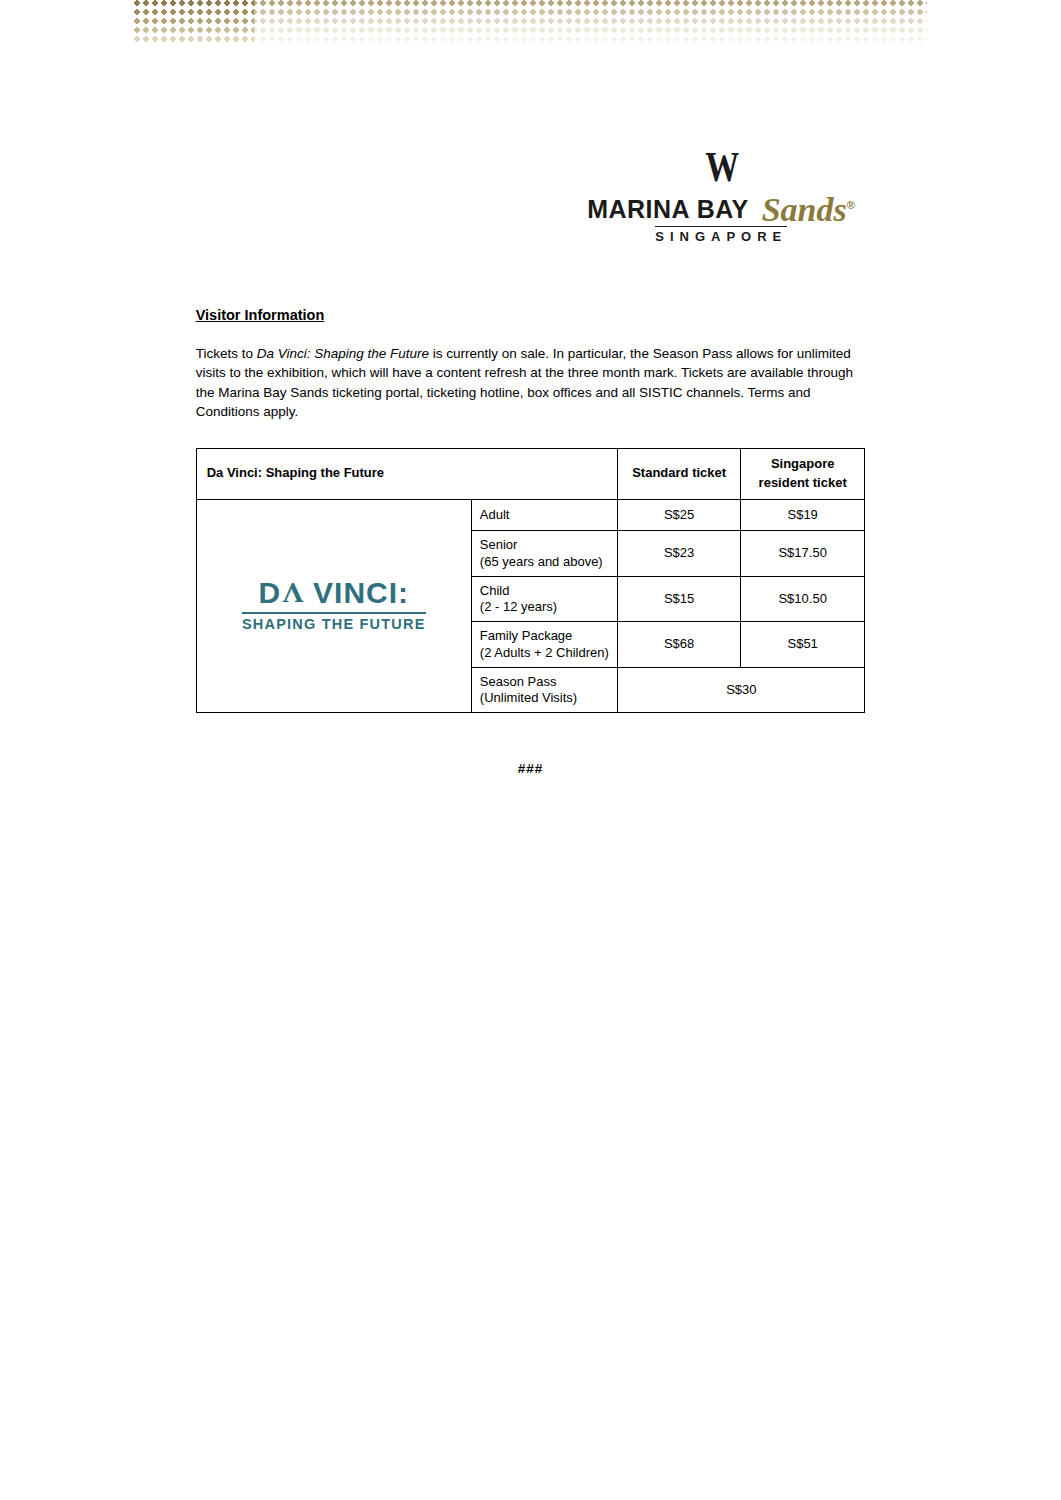W
MARINA BAY Sands®
SINGAPORE
Visitor Information
Tickets to Da Vinci: Shaping the Future is currently on sale. In particular, the Season Pass allows for unlimited visits to the exhibition, which will have a content refresh at the three month mark. Tickets are available through the Marina Bay Sands ticketing portal, ticketing hotline, box offices and all SISTIC channels. Terms and Conditions apply.
| Da Vinci: Shaping the Future | Standard ticket | Singapore resident ticket |
| D V VINCI: SHAPING THE FUTURE | Adult | S$25 | S$19 |
| Senior (65 years and above) | S$23 | S$17.50 |
| Child (2 - 12 years) | S$15 | S$10.50 |
| Family Package (2 Adults + 2 Children) | S$68 | S$51 |
| Season Pass (Unlimited Visits) | S$30 |
###